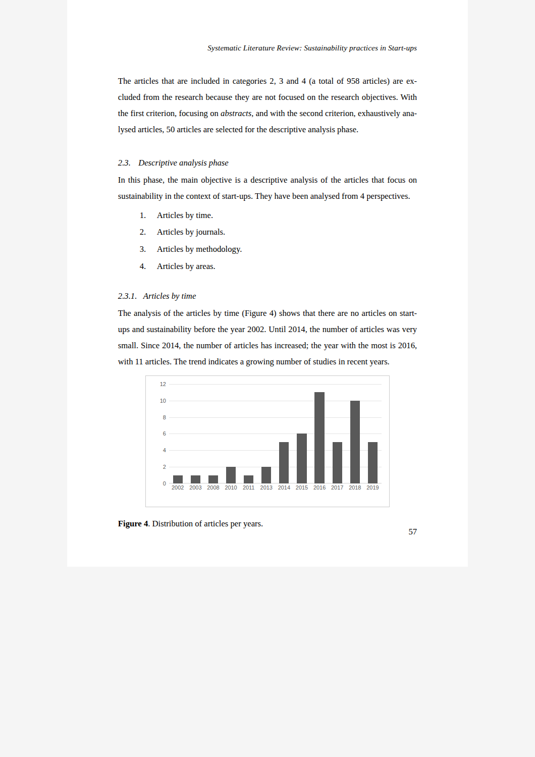Systematic Literature Review: Sustainability practices in Start-ups
The articles that are included in categories 2, 3 and 4 (a total of 958 articles) are excluded from the research because they are not focused on the research objectives. With the first criterion, focusing on abstracts, and with the second criterion, exhaustively analysed articles, 50 articles are selected for the descriptive analysis phase.
2.3. Descriptive analysis phase
In this phase, the main objective is a descriptive analysis of the articles that focus on sustainability in the context of start-ups. They have been analysed from 4 perspectives.
Articles by time.
Articles by journals.
Articles by methodology.
Articles by areas.
2.3.1. Articles by time
The analysis of the articles by time (Figure 4) shows that there are no articles on start-ups and sustainability before the year 2002. Until 2014, the number of articles was very small. Since 2014, the number of articles has increased; the year with the most is 2016, with 11 articles. The trend indicates a growing number of studies in recent years.
12
10
8
6
4
2
0
2002
2003
2008
2010
2011
2013
2014
2015
2016
2017
2018
2019
Figure 4. Distribution of articles per years.
57